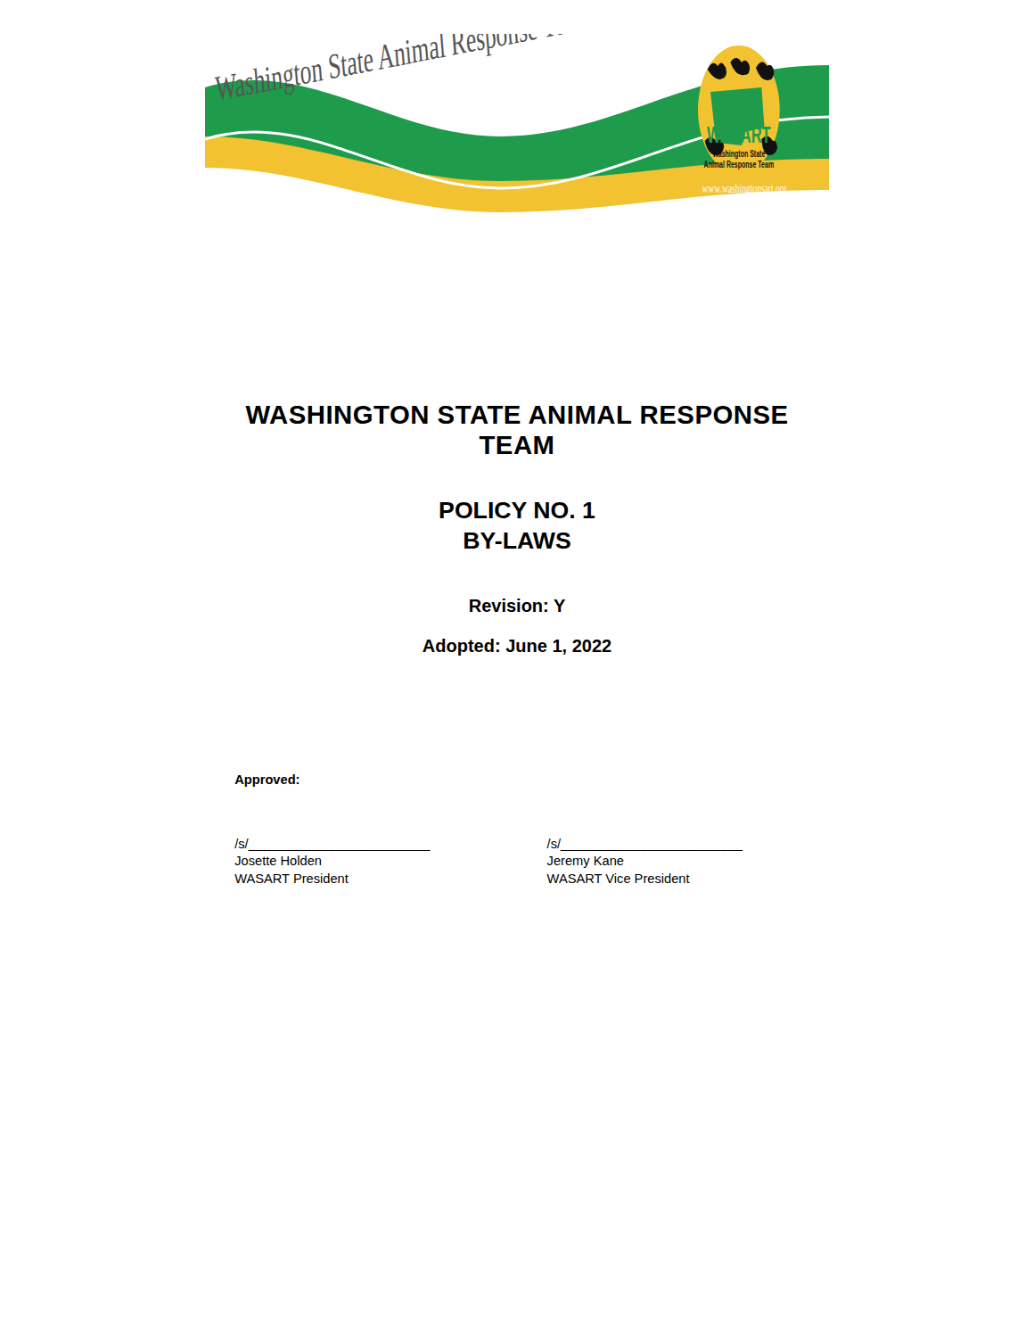Washington State Animal Response Team WASART Washington State Animal Response Team www.washingtonsart.org
WASHINGTON STATE ANIMAL RESPONSE TEAM
POLICY NO. 1
BY-LAWS
Revision: Y
Adopted: June 1, 2022
Approved:
| /s/_________________________ Josette Holden WASART President | /s/_________________________ Jeremy Kane WASART Vice President |